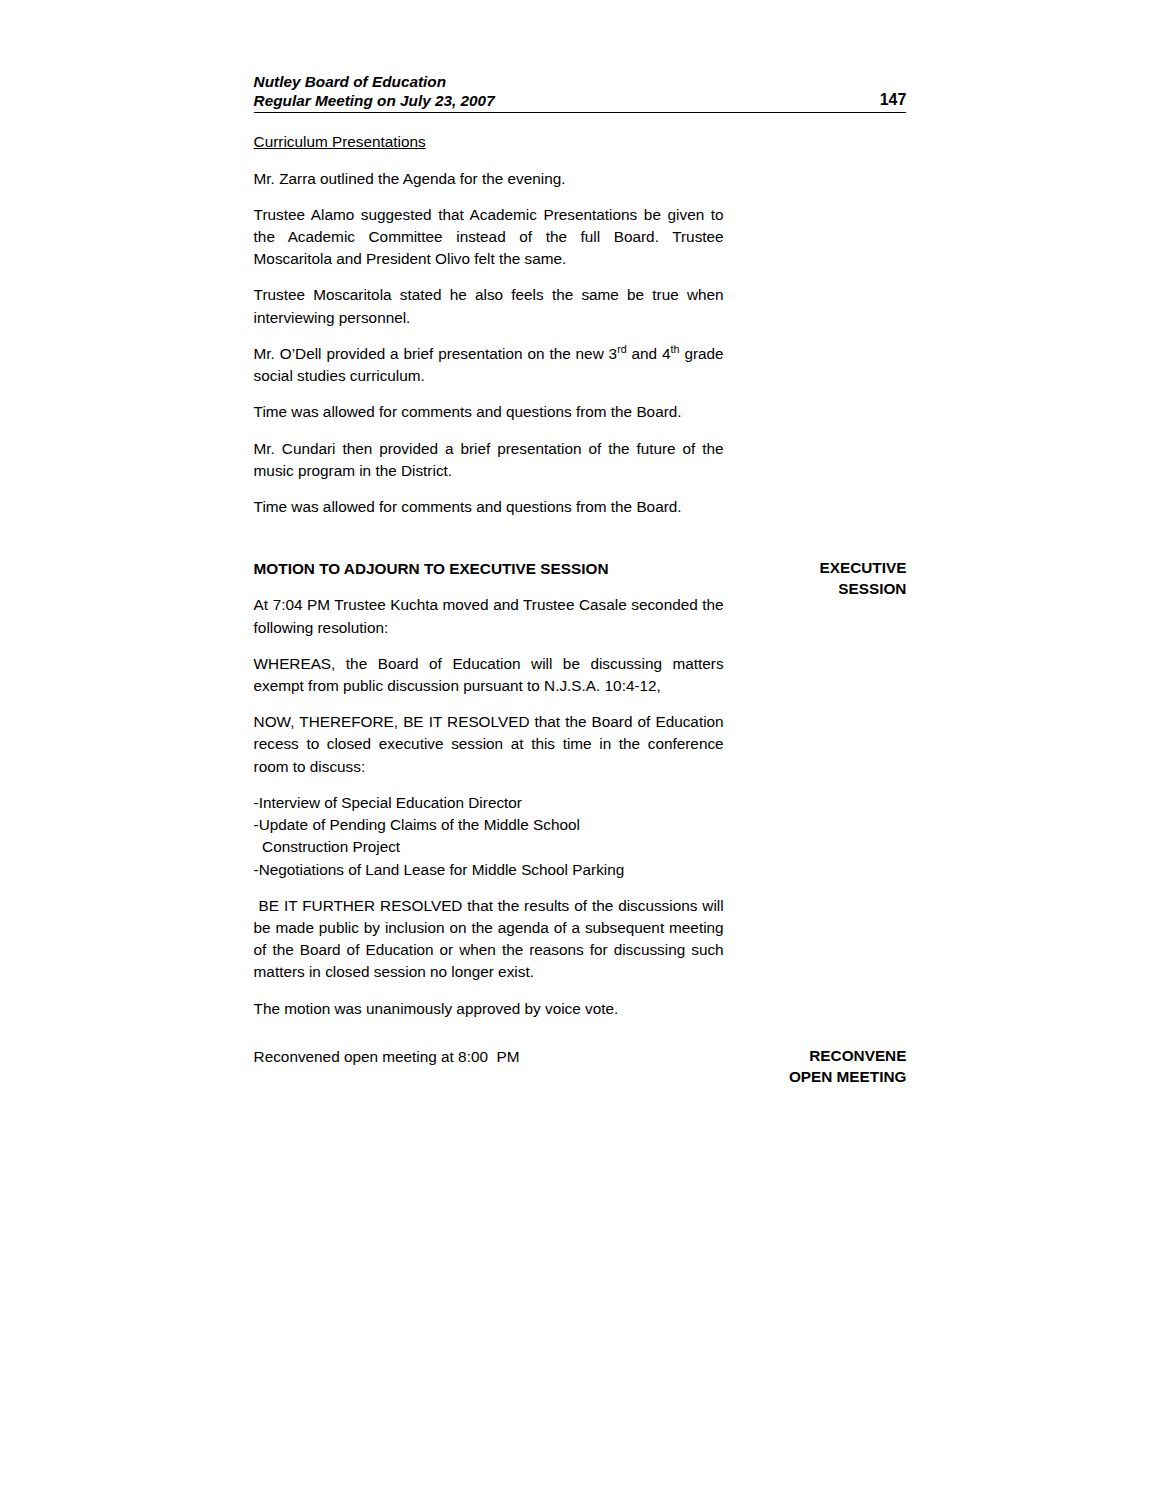Nutley Board of Education
Regular Meeting on July 23, 2007
147
Curriculum Presentations
Mr. Zarra outlined the Agenda for the evening.
Trustee Alamo suggested that Academic Presentations be given to the Academic Committee instead of the full Board. Trustee Moscaritola and President Olivo felt the same.
Trustee Moscaritola stated he also feels the same be true when interviewing personnel.
Mr. O’Dell provided a brief presentation on the new 3rd and 4th grade social studies curriculum.
Time was allowed for comments and questions from the Board.
Mr. Cundari then provided a brief presentation of the future of the music program in the District.
Time was allowed for comments and questions from the Board.
EXECUTIVE
SESSION
MOTION TO ADJOURN TO EXECUTIVE SESSION
At 7:04 PM Trustee Kuchta moved and Trustee Casale seconded the following resolution:
WHEREAS, the Board of Education will be discussing matters exempt from public discussion pursuant to N.J.S.A. 10:4-12,
NOW, THEREFORE, BE IT RESOLVED that the Board of Education recess to closed executive session at this time in the conference room to discuss:
-Interview of Special Education Director
-Update of Pending Claims of the Middle School
Construction Project
-Negotiations of Land Lease for Middle School Parking
BE IT FURTHER RESOLVED that the results of the discussions will be made public by inclusion on the agenda of a subsequent meeting of the Board of Education or when the reasons for discussing such matters in closed session no longer exist.
The motion was unanimously approved by voice vote.
RECONVENE
OPEN MEETING
Reconvened open meeting at 8:00 PM